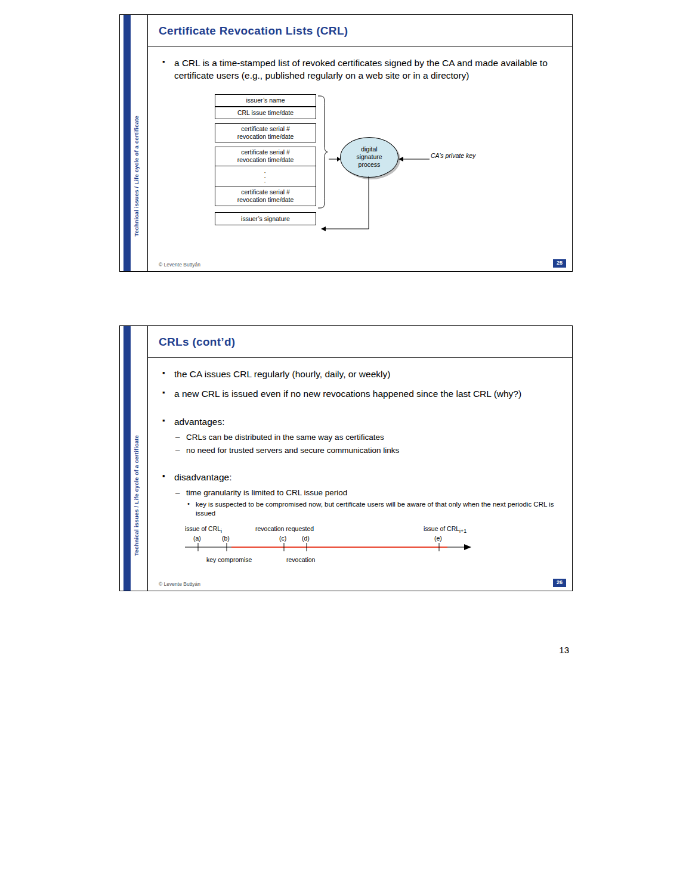Technical issues / Life cycle of a certificate
Certificate Revocation Lists (CRL)
a CRL is a time-stamped list of revoked certificates signed by the CA and made available to certificate users (e.g., published regularly on a web site or in a directory)
issuer’s name
CRL issue time/date
certificate serial #
revocation time/date
certificate serial #
revocation time/date
···
certificate serial #
revocation time/date
issuer’s signature
digital
signature
process
CA’s private key
© Levente Buttyán 25
Technical issues / Life cycle of a certificate
CRLs (cont’d)
the CA issues CRL regularly (hourly, daily, or weekly)
a new CRL is issued even if no new revocations happened since the last CRL (why?)
advantages:
CRLs can be distributed in the same way as certificates
no need for trusted servers and secure communication links
disadvantage:
time granularity is limited to CRL issue period
key is suspected to be compromised now, but certificate users will be aware of that only when the next periodic CRL is issued
issue of CRLi
revocation requested
issue of CRLi+1
(a)
(b)
(c)
(d)
(e)
key compromise
revocation
© Levente Buttyán 26
13